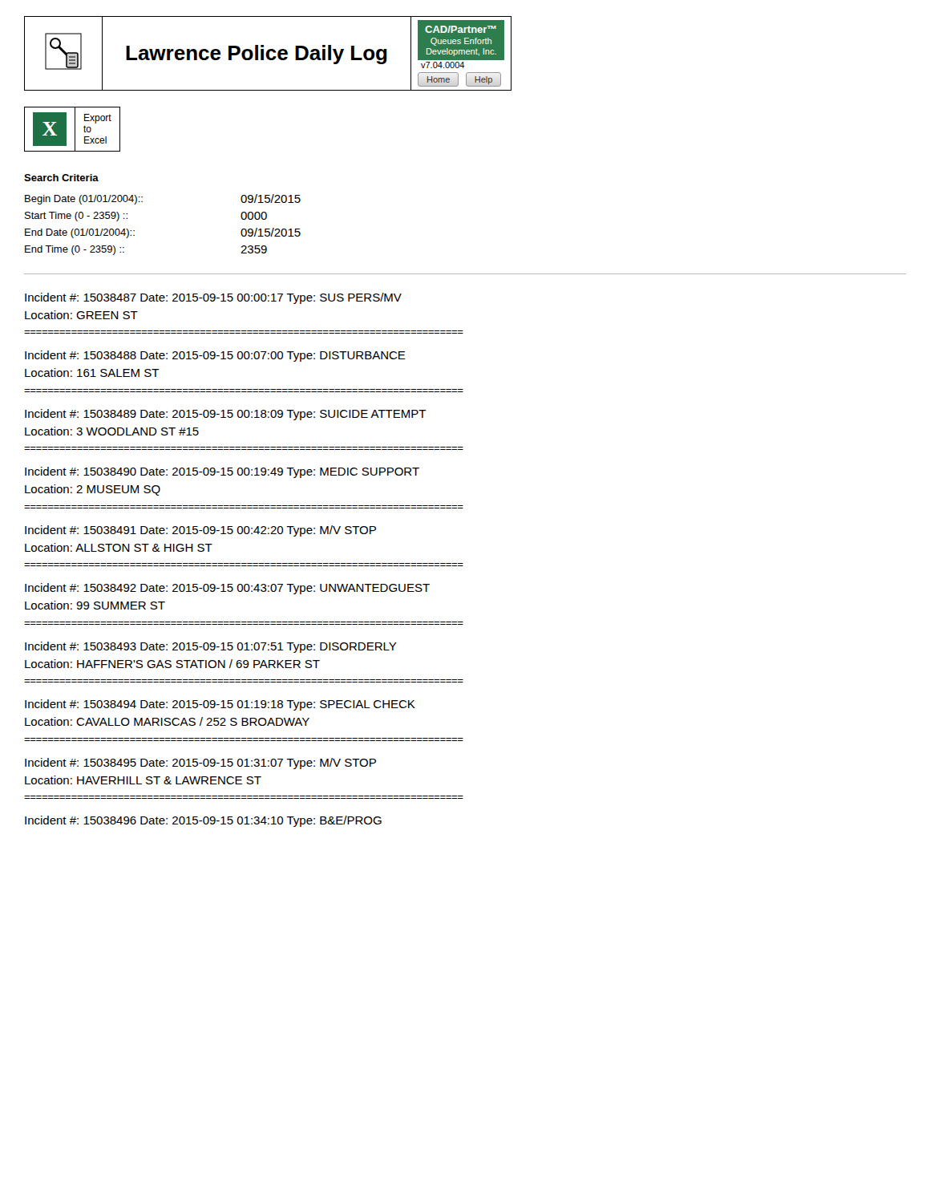| | Lawrence Police Daily Log | CAD/Partner™ Queues Enforth Development, Inc. v7.04.0004 Home Help |
| X | Export to Excel |
Search Criteria
| Begin Date (01/01/2004):: | 09/15/2015 |
| Start Time (0 - 2359) :: | 0000 |
| End Date (01/01/2004):: | 09/15/2015 |
| End Time (0 - 2359) :: | 2359 |
Incident #: 15038487 Date: 2015-09-15 00:00:17 Type: SUS PERS/MV
Location: GREEN ST
===========================================================================
Incident #: 15038488 Date: 2015-09-15 00:07:00 Type: DISTURBANCE
Location: 161 SALEM ST
===========================================================================
Incident #: 15038489 Date: 2015-09-15 00:18:09 Type: SUICIDE ATTEMPT
Location: 3 WOODLAND ST #15
===========================================================================
Incident #: 15038490 Date: 2015-09-15 00:19:49 Type: MEDIC SUPPORT
Location: 2 MUSEUM SQ
===========================================================================
Incident #: 15038491 Date: 2015-09-15 00:42:20 Type: M/V STOP
Location: ALLSTON ST & HIGH ST
===========================================================================
Incident #: 15038492 Date: 2015-09-15 00:43:07 Type: UNWANTEDGUEST
Location: 99 SUMMER ST
===========================================================================
Incident #: 15038493 Date: 2015-09-15 01:07:51 Type: DISORDERLY
Location: HAFFNER'S GAS STATION / 69 PARKER ST
===========================================================================
Incident #: 15038494 Date: 2015-09-15 01:19:18 Type: SPECIAL CHECK
Location: CAVALLO MARISCAS / 252 S BROADWAY
===========================================================================
Incident #: 15038495 Date: 2015-09-15 01:31:07 Type: M/V STOP
Location: HAVERHILL ST & LAWRENCE ST
===========================================================================
Incident #: 15038496 Date: 2015-09-15 01:34:10 Type: B&E/PROG